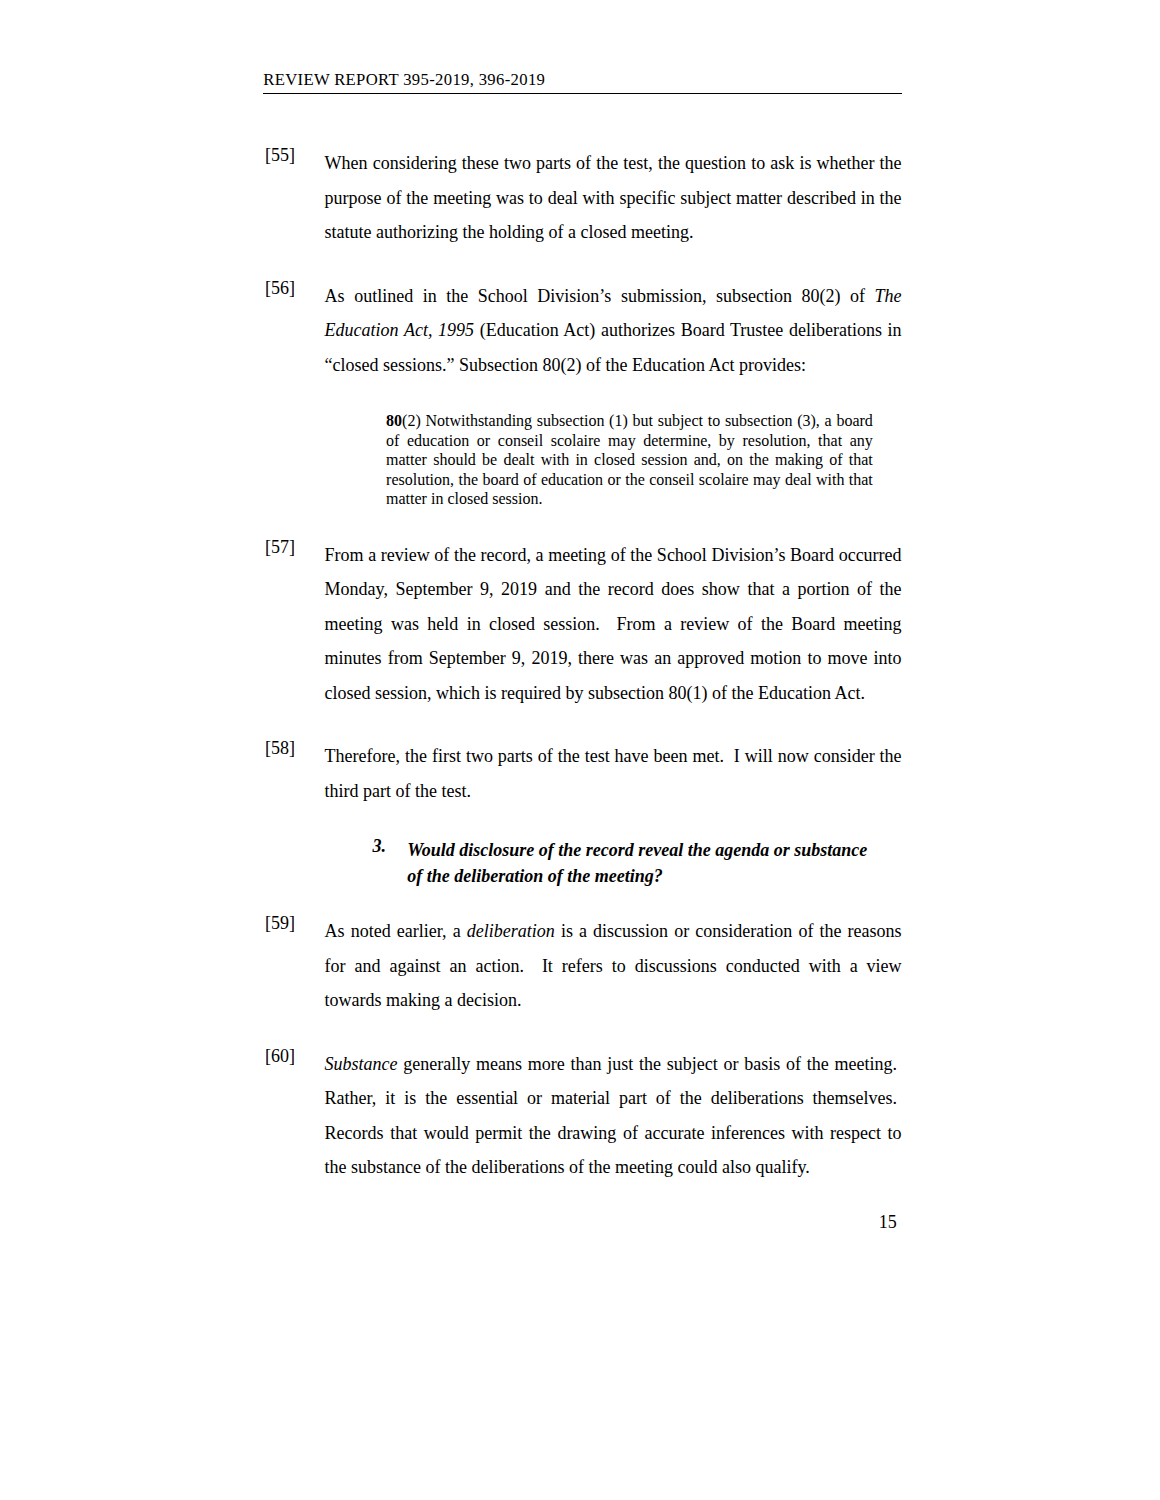REVIEW REPORT 395-2019, 396-2019
[55]
When considering these two parts of the test, the question to ask is whether the purpose of the meeting was to deal with specific subject matter described in the statute authorizing the holding of a closed meeting.
[56]
As outlined in the School Division’s submission, subsection 80(2) of The Education Act, 1995 (Education Act) authorizes Board Trustee deliberations in “closed sessions.” Subsection 80(2) of the Education Act provides:
80(2) Notwithstanding subsection (1) but subject to subsection (3), a board of education or conseil scolaire may determine, by resolution, that any matter should be dealt with in closed session and, on the making of that resolution, the board of education or the conseil scolaire may deal with that matter in closed session.
[57]
From a review of the record, a meeting of the School Division’s Board occurred Monday, September 9, 2019 and the record does show that a portion of the meeting was held in closed session. From a review of the Board meeting minutes from September 9, 2019, there was an approved motion to move into closed session, which is required by subsection 80(1) of the Education Act.
[58]
Therefore, the first two parts of the test have been met. I will now consider the third part of the test.
3.
Would disclosure of the record reveal the agenda or substance of the deliberation of the meeting?
[59]
As noted earlier, a deliberation is a discussion or consideration of the reasons for and against an action. It refers to discussions conducted with a view towards making a decision.
[60]
Substance generally means more than just the subject or basis of the meeting. Rather, it is the essential or material part of the deliberations themselves. Records that would permit the drawing of accurate inferences with respect to the substance of the deliberations of the meeting could also qualify.
15